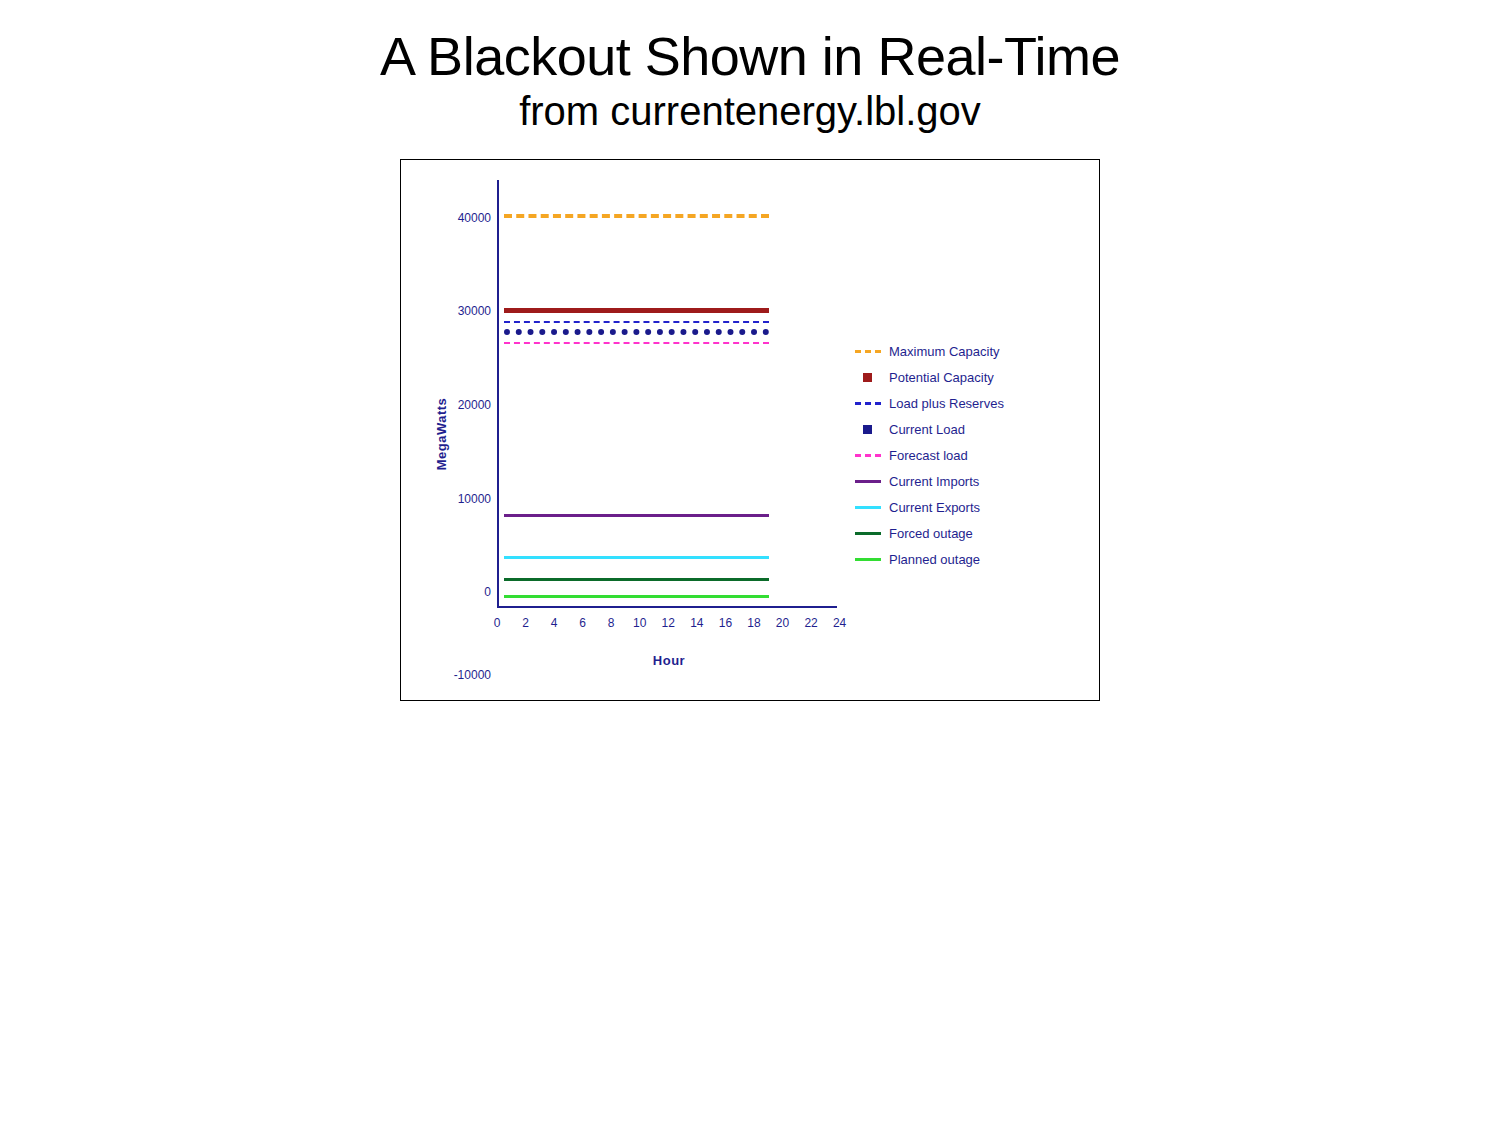A Blackout Shown in Real-Time
from currentenergy.lbl.gov
MegaWatts
40000 30000 20000 10000 0 -10000
0 2 4 6 8 10 12 14 16 18 20 22 24
Hour
Maximum Capacity
Potential Capacity
Load plus Reserves
Current Load
Forecast load
Current Imports
Current Exports
Forced outage
Planned outage